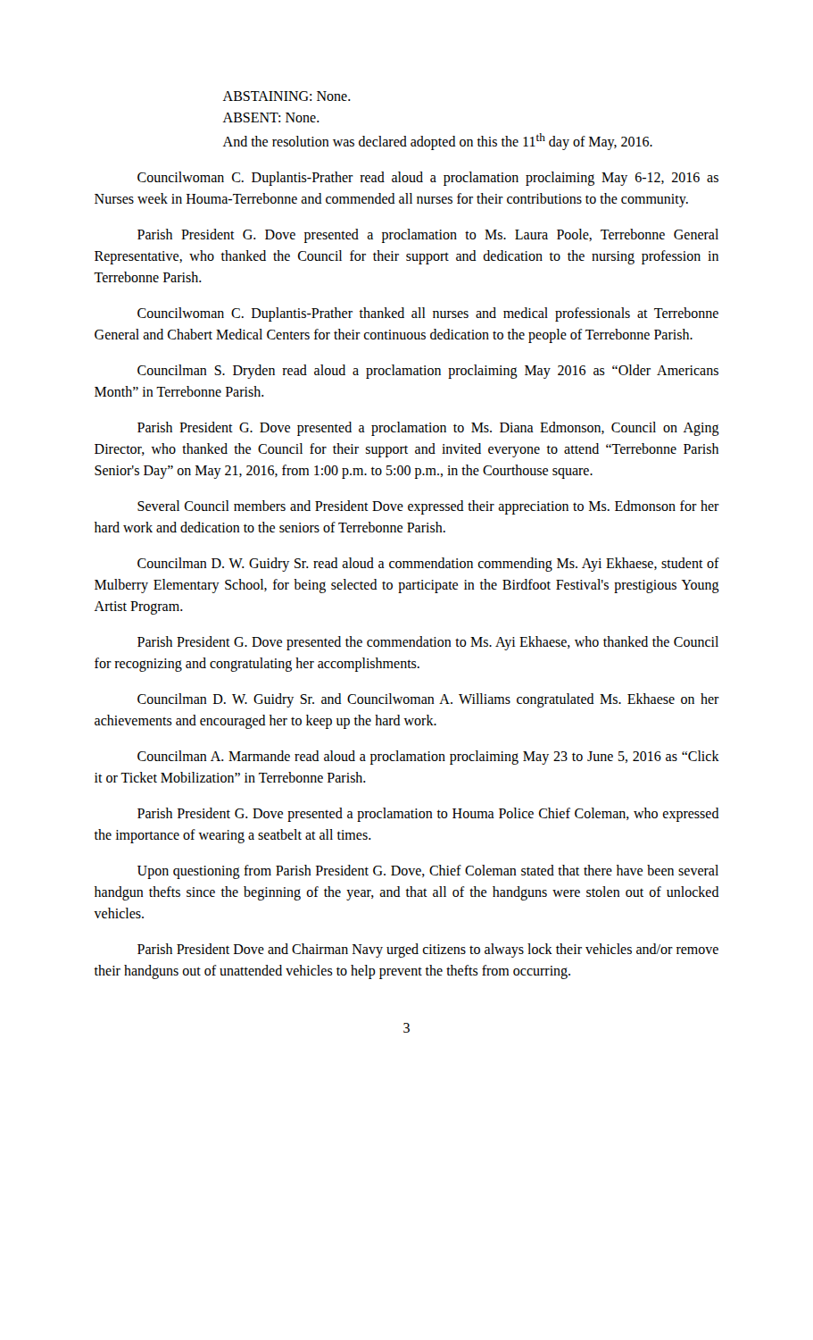ABSTAINING: None. ABSENT: None. And the resolution was declared adopted on this the 11th day of May, 2016.
Councilwoman C. Duplantis-Prather read aloud a proclamation proclaiming May 6-12, 2016 as Nurses week in Houma-Terrebonne and commended all nurses for their contributions to the community.
Parish President G. Dove presented a proclamation to Ms. Laura Poole, Terrebonne General Representative, who thanked the Council for their support and dedication to the nursing profession in Terrebonne Parish.
Councilwoman C. Duplantis-Prather thanked all nurses and medical professionals at Terrebonne General and Chabert Medical Centers for their continuous dedication to the people of Terrebonne Parish.
Councilman S. Dryden read aloud a proclamation proclaiming May 2016 as “Older Americans Month” in Terrebonne Parish.
Parish President G. Dove presented a proclamation to Ms. Diana Edmonson, Council on Aging Director, who thanked the Council for their support and invited everyone to attend “Terrebonne Parish Senior's Day” on May 21, 2016, from 1:00 p.m. to 5:00 p.m., in the Courthouse square.
Several Council members and President Dove expressed their appreciation to Ms. Edmonson for her hard work and dedication to the seniors of Terrebonne Parish.
Councilman D. W. Guidry Sr. read aloud a commendation commending Ms. Ayi Ekhaese, student of Mulberry Elementary School, for being selected to participate in the Birdfoot Festival's prestigious Young Artist Program.
Parish President G. Dove presented the commendation to Ms. Ayi Ekhaese, who thanked the Council for recognizing and congratulating her accomplishments.
Councilman D. W. Guidry Sr. and Councilwoman A. Williams congratulated Ms. Ekhaese on her achievements and encouraged her to keep up the hard work.
Councilman A. Marmande read aloud a proclamation proclaiming May 23 to June 5, 2016 as “Click it or Ticket Mobilization” in Terrebonne Parish.
Parish President G. Dove presented a proclamation to Houma Police Chief Coleman, who expressed the importance of wearing a seatbelt at all times.
Upon questioning from Parish President G. Dove, Chief Coleman stated that there have been several handgun thefts since the beginning of the year, and that all of the handguns were stolen out of unlocked vehicles.
Parish President Dove and Chairman Navy urged citizens to always lock their vehicles and/or remove their handguns out of unattended vehicles to help prevent the thefts from occurring.
3